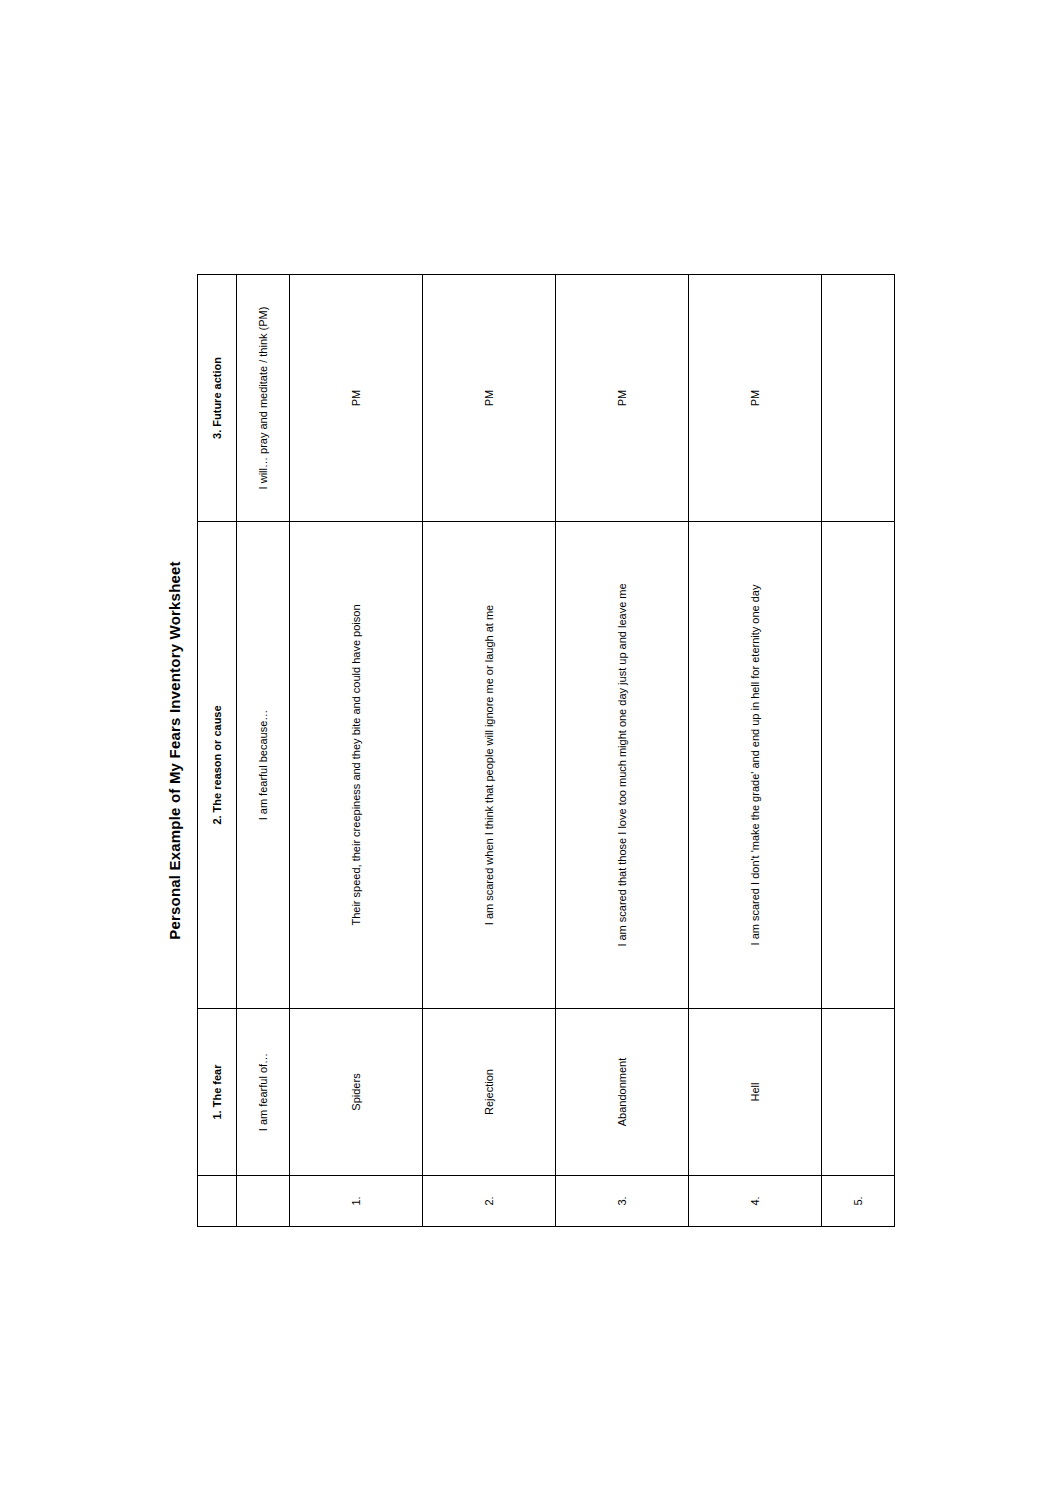Personal Example of My Fears Inventory Worksheet
| | 1. The fear | 2. The reason or cause | 3. Future action |
| --- | --- | --- | --- |
| | I am fearful of… | I am fearful because… | I will… pray and meditate / think (PM) |
| 1. | Spiders | Their speed, their creepiness and they bite and could have poison | PM |
| 2. | Rejection | I am scared when I think that people will ignore me or laugh at me | PM |
| 3. | Abandonment | I am scared that those I love too much might one day just up and leave me | PM |
| 4. | Hell | I am scared I don't 'make the grade' and end up in hell for eternity one day | PM |
| 5. | | | |